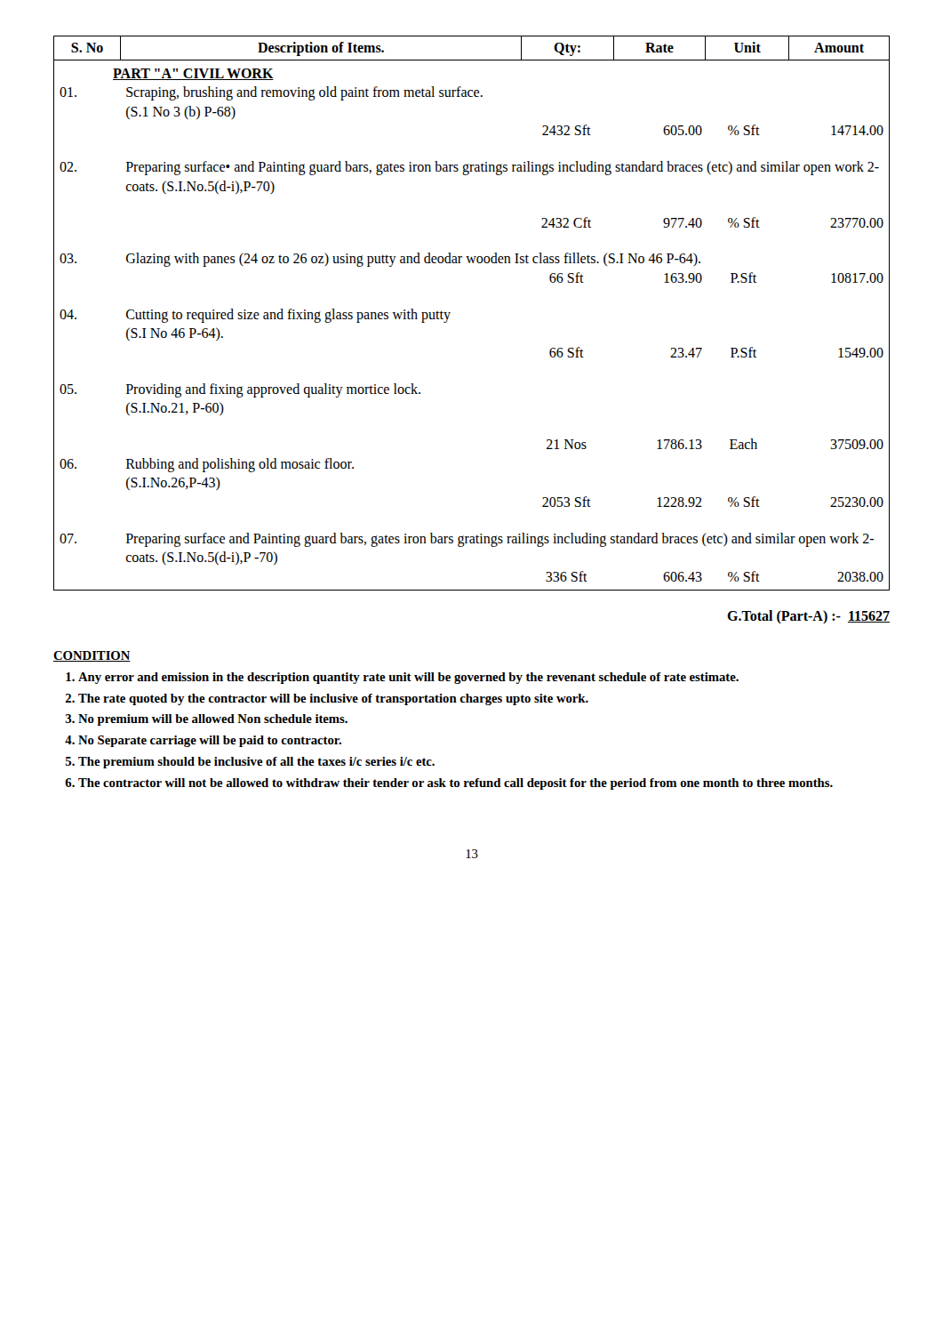| S. No | Description of Items. | Qty: | Rate | Unit | Amount |
| --- | --- | --- | --- | --- | --- |
| PART "A" CIVIL WORK / 01. / Scraping, brushing and removing old paint from metal surface. (S.1 No 3 (b) P-68) / / / / 2432 Sft / 605.00 / % Sft / 14714.00 / / 02. / Preparing surface• and Painting guard bars, gates iron bars gratings railings including standard braces (etc) and similar open work 2-coats. (S.I.No.5(d-i),P-70) / / / / 2432 Cft / 977.40 / % Sft / 23770.00 / / 03. / Glazing with panes (24 oz to 26 oz) using putty and deodar wooden Ist class fillets. (S.I No 46 P-64). / / / / 66 Sft / 163.90 / P.Sft / 10817.00 / / 04. / Cutting to required size and fixing glass panes with putty (S.I No 46 P-64). / / / / 66 Sft / 23.47 / P.Sft / 1549.00 / / 05. / Providing and fixing approved quality mortice lock. (S.I.No.21, P-60) / / / / 21 Nos / 1786.13 / Each / 37509.00 / / 06. / Rubbing and polishing old mosaic floor. (S.I.No.26,P-43) / / / / 2053 Sft / 1228.92 / % Sft / 25230.00 / / 07. / Preparing surface and Painting guard bars, gates iron bars gratings railings including standard braces (etc) and similar open work 2-coats. (S.I.No.5(d-i),P -70) / / / / 336 Sft / 606.43 / % Sft / 2038.00 / |
G.Total (Part-A) :- 115627
CONDITION
Any error and emission in the description quantity rate unit will be governed by the revenant schedule of rate estimate.
The rate quoted by the contractor will be inclusive of transportation charges upto site work.
No premium will be allowed Non schedule items.
No Separate carriage will be paid to contractor.
The premium should be inclusive of all the taxes i/c series i/c etc.
The contractor will not be allowed to withdraw their tender or ask to refund call deposit for the period from one month to three months.
13